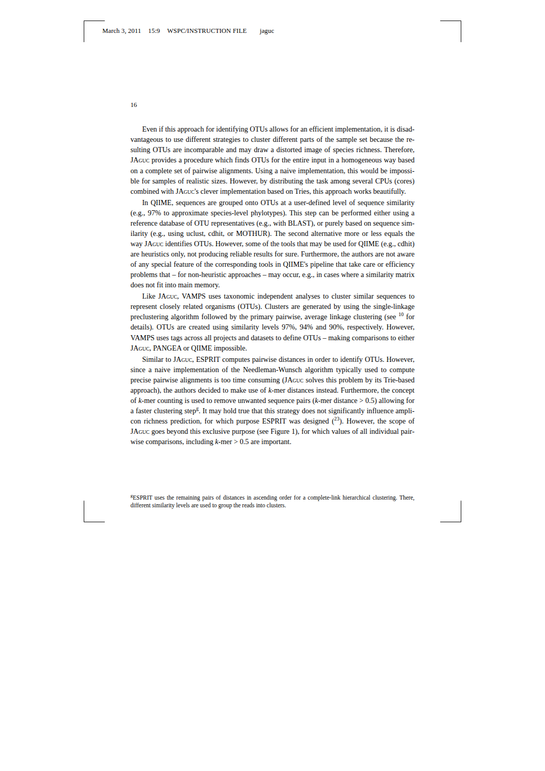March 3, 2011 15:9 WSPC/INSTRUCTION FILE jaguc
16
Even if this approach for identifying OTUs allows for an efficient implementation, it is disadvantageous to use different strategies to cluster different parts of the sample set because the resulting OTUs are incomparable and may draw a distorted image of species richness. Therefore, JAguc provides a procedure which finds OTUs for the entire input in a homogeneous way based on a complete set of pairwise alignments. Using a naive implementation, this would be impossible for samples of realistic sizes. However, by distributing the task among several CPUs (cores) combined with JAguc's clever implementation based on Tries, this approach works beautifully.
In QIIME, sequences are grouped onto OTUs at a user-defined level of sequence similarity (e.g., 97% to approximate species-level phylotypes). This step can be performed either using a reference database of OTU representatives (e.g., with BLAST), or purely based on sequence similarity (e.g., using uclust, cdhit, or MOTHUR). The second alternative more or less equals the way JAguc identifies OTUs. However, some of the tools that may be used for QIIME (e.g., cdhit) are heuristics only, not producing reliable results for sure. Furthermore, the authors are not aware of any special feature of the corresponding tools in QIIME's pipeline that take care or efficiency problems that – for non-heuristic approaches – may occur, e.g., in cases where a similarity matrix does not fit into main memory.
Like JAguc, VAMPS uses taxonomic independent analyses to cluster similar sequences to represent closely related organisms (OTUs). Clusters are generated by using the single-linkage preclustering algorithm followed by the primary pairwise, average linkage clustering (see 10 for details). OTUs are created using similarity levels 97%, 94% and 90%, respectively. However, VAMPS uses tags across all projects and datasets to define OTUs – making comparisons to either JAguc, PANGEA or QIIME impossible.
Similar to JAguc, ESPRIT computes pairwise distances in order to identify OTUs. However, since a naive implementation of the Needleman-Wunsch algorithm typically used to compute precise pairwise alignments is too time consuming (JAguc solves this problem by its Trie-based approach), the authors decided to make use of k-mer distances instead. Furthermore, the concept of k-mer counting is used to remove unwanted sequence pairs (k-mer distance > 0.5) allowing for a faster clustering stepg. It may hold true that this strategy does not significantly influence amplicon richness prediction, for which purpose ESPRIT was designed (23). However, the scope of JAguc goes beyond this exclusive purpose (see Figure 1), for which values of all individual pairwise comparisons, including k-mer > 0.5 are important.
gESPRIT uses the remaining pairs of distances in ascending order for a complete-link hierarchical clustering. There, different similarity levels are used to group the reads into clusters.